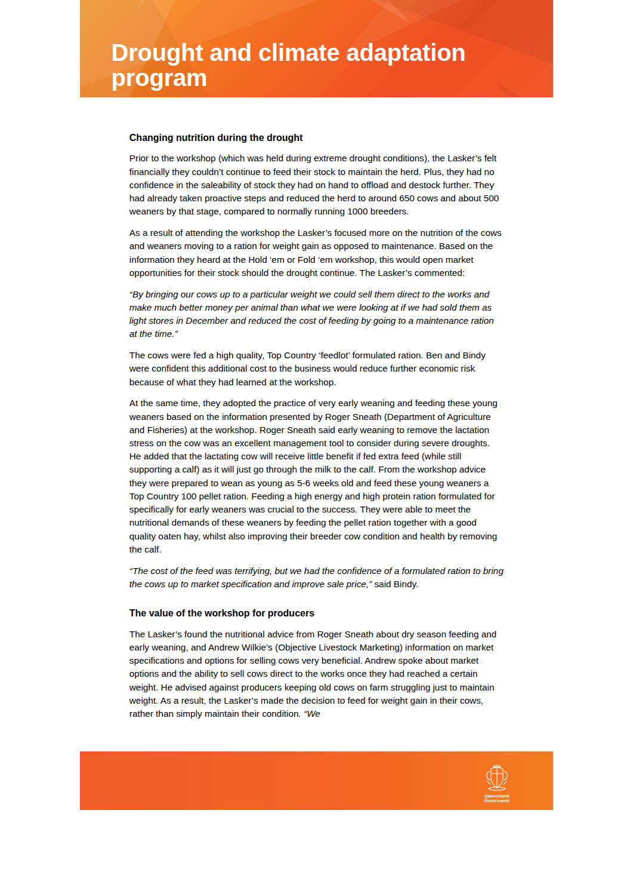Drought and climate adaptation program
Changing nutrition during the drought
Prior to the workshop (which was held during extreme drought conditions), the Lasker’s felt financially they couldn’t continue to feed their stock to maintain the herd. Plus, they had no confidence in the saleability of stock they had on hand to offload and destock further. They had already taken proactive steps and reduced the herd to around 650 cows and about 500 weaners by that stage, compared to normally running 1000 breeders.
As a result of attending the workshop the Lasker’s focused more on the nutrition of the cows and weaners moving to a ration for weight gain as opposed to maintenance. Based on the information they heard at the Hold ‘em or Fold ‘em workshop, this would open market opportunities for their stock should the drought continue. The Lasker’s commented:
“By bringing our cows up to a particular weight we could sell them direct to the works and make much better money per animal than what we were looking at if we had sold them as light stores in December and reduced the cost of feeding by going to a maintenance ration at the time.”
The cows were fed a high quality, Top Country ‘feedlot’ formulated ration. Ben and Bindy were confident this additional cost to the business would reduce further economic risk because of what they had learned at the workshop.
At the same time, they adopted the practice of very early weaning and feeding these young weaners based on the information presented by Roger Sneath (Department of Agriculture and Fisheries) at the workshop. Roger Sneath said early weaning to remove the lactation stress on the cow was an excellent management tool to consider during severe droughts. He added that the lactating cow will receive little benefit if fed extra feed (while still supporting a calf) as it will just go through the milk to the calf. From the workshop advice they were prepared to wean as young as 5-6 weeks old and feed these young weaners a Top Country 100 pellet ration. Feeding a high energy and high protein ration formulated for specifically for early weaners was crucial to the success. They were able to meet the nutritional demands of these weaners by feeding the pellet ration together with a good quality oaten hay, whilst also improving their breeder cow condition and health by removing the calf.
“The cost of the feed was terrifying, but we had the confidence of a formulated ration to bring the cows up to market specification and improve sale price,” said Bindy.
The value of the workshop for producers
The Lasker’s found the nutritional advice from Roger Sneath about dry season feeding and early weaning, and Andrew Wilkie’s (Objective Livestock Marketing) information on market specifications and options for selling cows very beneficial. Andrew spoke about market options and the ability to sell cows direct to the works once they had reached a certain weight. He advised against producers keeping old cows on farm struggling just to maintain weight. As a result, the Lasker’s made the decision to feed for weight gain in their cows, rather than simply maintain their condition. “We
Queensland
Government